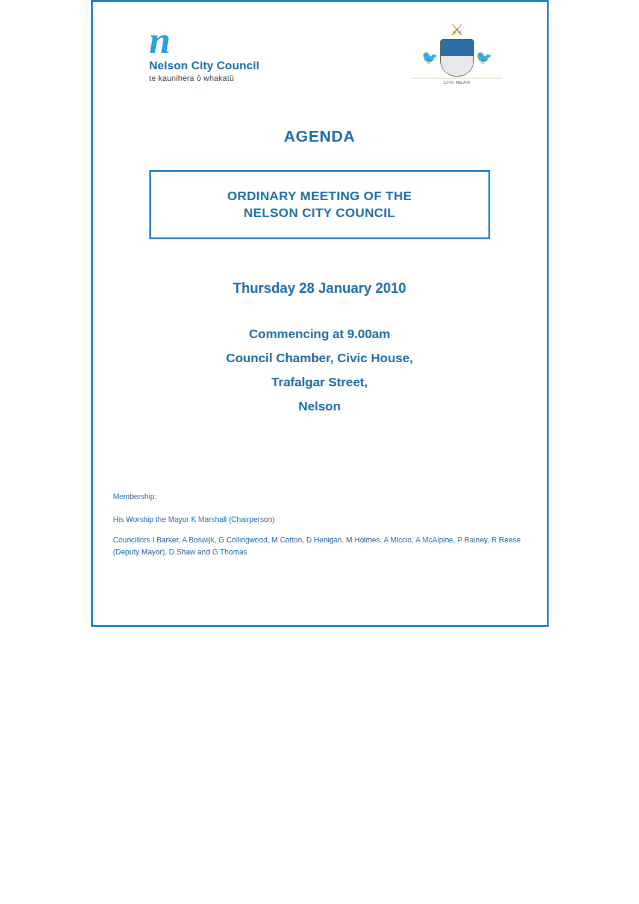n
Nelson City Council
te kaunihera ō whakatū
⚔
🐦 🐦
CIVI NEAR
AGENDA
ORDINARY MEETING OF THE
NELSON CITY COUNCIL
Thursday 28 January 2010
Commencing at 9.00am
Council Chamber, Civic House,
Trafalgar Street,
Nelson
Membership:
His Worship the Mayor K Marshall (Chairperson)
Councillors I Barker, A Boswijk, G Collingwood, M Cotton, D Henigan, M Holmes, A Miccio, A McAlpine, P Rainey, R Reese (Deputy Mayor), D Shaw and G Thomas